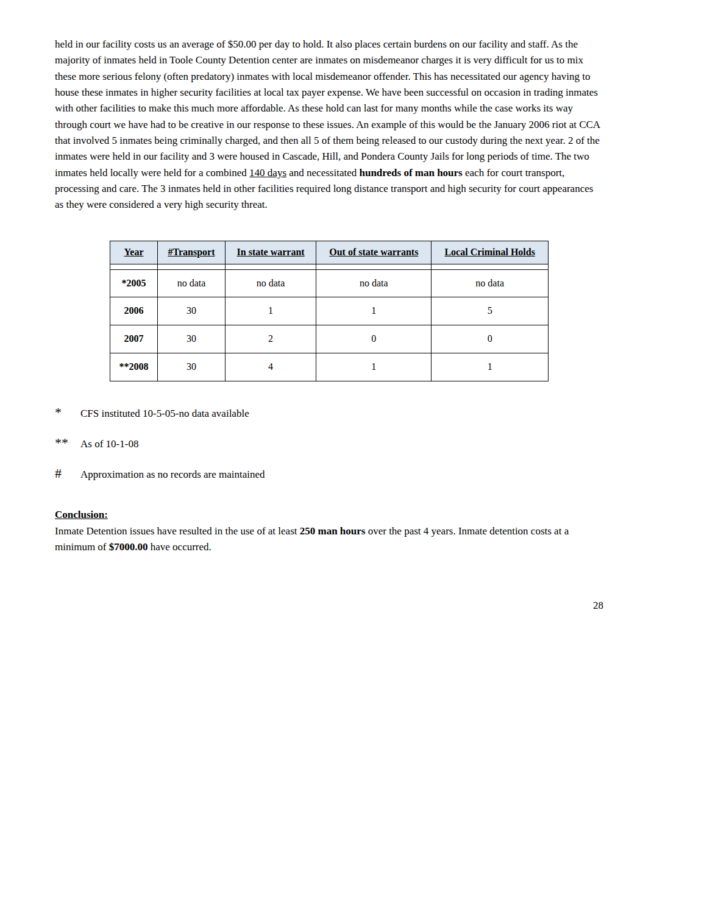held in our facility costs us an average of $50.00 per day to hold. It also places certain burdens on our facility and staff. As the majority of inmates held in Toole County Detention center are inmates on misdemeanor charges it is very difficult for us to mix these more serious felony (often predatory) inmates with local misdemeanor offender. This has necessitated our agency having to house these inmates in higher security facilities at local tax payer expense. We have been successful on occasion in trading inmates with other facilities to make this much more affordable. As these hold can last for many months while the case works its way through court we have had to be creative in our response to these issues. An example of this would be the January 2006 riot at CCA that involved 5 inmates being criminally charged, and then all 5 of them being released to our custody during the next year. 2 of the inmates were held in our facility and 3 were housed in Cascade, Hill, and Pondera County Jails for long periods of time. The two inmates held locally were held for a combined 140 days and necessitated hundreds of man hours each for court transport, processing and care. The 3 inmates held in other facilities required long distance transport and high security for court appearances as they were considered a very high security threat.
| Year | #Transport | In state warrant | Out of state warrants | Local Criminal Holds |
| --- | --- | --- | --- | --- |
| *2005 | no data | no data | no data | no data |
| 2006 | 30 | 1 | 1 | 5 |
| 2007 | 30 | 2 | 0 | 0 |
| **2008 | 30 | 4 | 1 | 1 |
* CFS instituted 10-5-05-no data available
** As of 10-1-08
# Approximation as no records are maintained
Conclusion:
Inmate Detention issues have resulted in the use of at least 250 man hours over the past 4 years. Inmate detention costs at a minimum of $7000.00 have occurred.
28